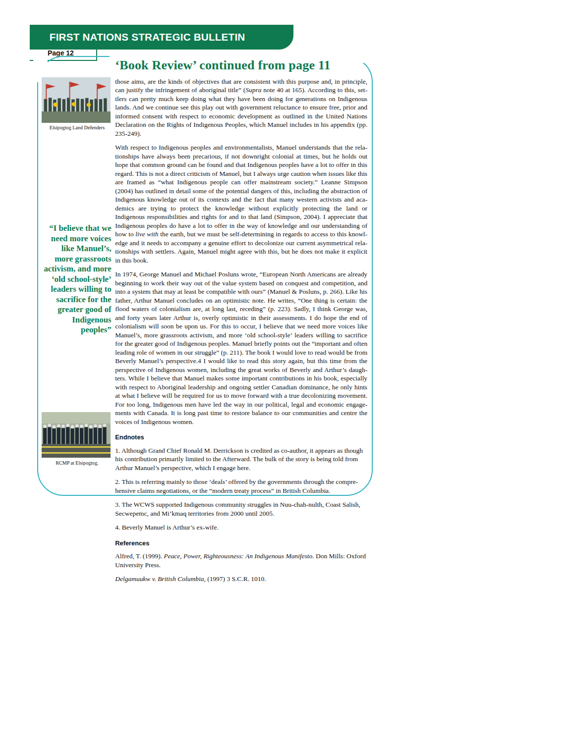First Nations Strategic Bulletin
Page 12
‘Book Review’ continued from page 11
Elsipogtog Land Defenders
“I believe that we need more voices like Manuel’s, more grassroots activism, and more ‘old school-style’ leaders willing to sacrifice for the greater good of Indigenous peoples”
RCMP at Elsipogtog.
those aims, are the kinds of objectives that are consistent with this purpose and, in principle, can justify the infringement of aboriginal title” (Supra note 40 at 165). According to this, settlers can pretty much keep doing what they have been doing for generations on Indigenous lands. And we continue see this play out with government reluctance to ensure free, prior and informed consent with respect to economic development as outlined in the United Nations Declaration on the Rights of Indigenous Peoples, which Manuel includes in his appendix (pp. 235-249).
With respect to Indigenous peoples and environmentalists, Manuel understands that the relationships have always been precarious, if not downright colonial at times, but he holds out hope that common ground can be found and that Indigenous peoples have a lot to offer in this regard. This is not a direct criticism of Manuel, but I always urge caution when issues like this are framed as “what Indigenous people can offer mainstream society.” Leanne Simpson (2004) has outlined in detail some of the potential dangers of this, including the abstraction of Indigenous knowledge out of its contexts and the fact that many western activists and academics are trying to protect the knowledge without explicitly protecting the land or Indigenous responsibilities and rights for and to that land (Simpson, 2004). I appreciate that Indigenous peoples do have a lot to offer in the way of knowledge and our understanding of how to live with the earth, but we must be self-determining in regards to access to this knowledge and it needs to accompany a genuine effort to decolonize our current asymmetrical relationships with settlers. Again, Manuel might agree with this, but he does not make it explicit in this book.
In 1974, George Manuel and Michael Posluns wrote, “European North Americans are already beginning to work their way out of the value system based on conquest and competition, and into a system that may at least be compatible with ours” (Manuel & Posluns, p. 266). Like his father, Arthur Manuel concludes on an optimistic note. He writes, “One thing is certain: the flood waters of colonialism are, at long last, receding” (p. 223). Sadly, I think George was, and forty years later Arthur is, overly optimistic in their assessments. I do hope the end of colonialism will soon be upon us. For this to occur, I believe that we need more voices like Manuel’s, more grassroots activism, and more ‘old school-style’ leaders willing to sacrifice for the greater good of Indigenous peoples. Manuel briefly points out the “important and often leading role of women in our struggle” (p. 211). The book I would love to read would be from Beverly Manuel’s perspective.4 I would like to read this story again, but this time from the perspective of Indigenous women, including the great works of Beverly and Arthur’s daughters. While I believe that Manuel makes some important contributions in his book, especially with respect to Aboriginal leadership and ongoing settler Canadian dominance, he only hints at what I believe will be required for us to move forward with a true decolonizing movement. For too long, Indigenous men have led the way in our political, legal and economic engagements with Canada. It is long past time to restore balance to our communities and centre the voices of Indigenous women.
Endnotes
1. Although Grand Chief Ronald M. Derrickson is credited as co-author, it appears as though his contribution primarily limited to the Afterward. The bulk of the story is being told from Arthur Manuel’s perspective, which I engage here.
2. This is referring mainly to those ‘deals’ offered by the governments through the comprehensive claims negotiations, or the “modern treaty process” in British Columbia.
3. The WCWS supported Indigenous community struggles in Nuu-chah-nulth, Coast Salish, Secwepemc, and Mi’kmaq territories from 2000 until 2005.
4. Beverly Manuel is Arthur’s ex-wife.
References
Alfred, T. (1999). Peace, Power, Righteousness: An Indigenous Manifesto. Don Mills: Oxford University Press.
Delgamuukw v. British Columbia, (1997) 3 S.C.R. 1010.